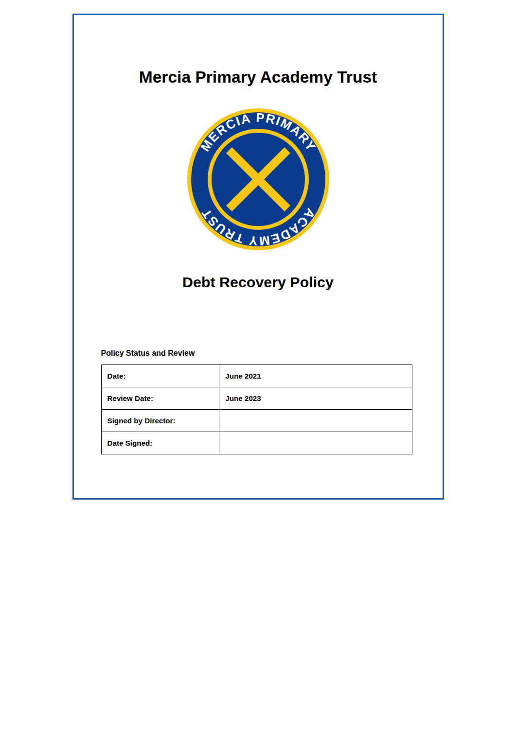Mercia Primary Academy Trust
Mercia Primary Academy Trust logo Circular blue badge with a yellow saltire cross and the words Mercia Primary Academy Trust around the edge. MERCIA PRIMARY ACADEMY TRUST
Debt Recovery Policy
Policy Status and Review
| Date: | June 2021 |
| Review Date: | June 2023 |
| Signed by Director: | |
| Date Signed: | |